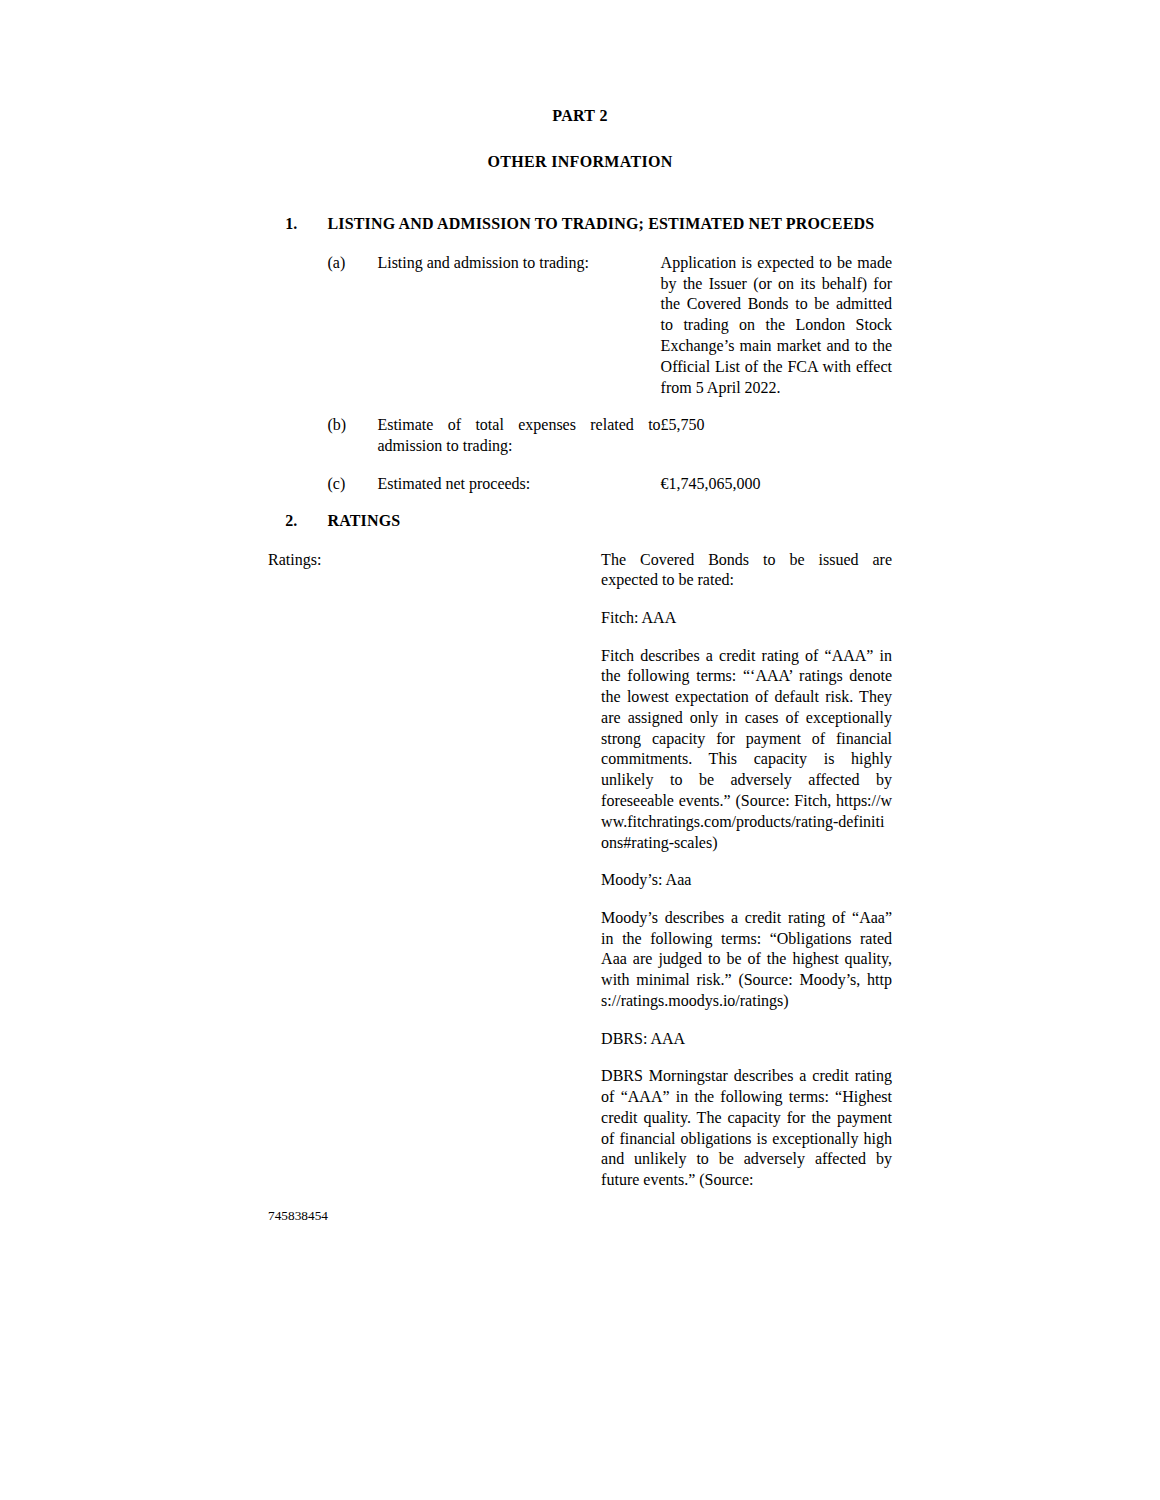PART 2
OTHER INFORMATION
| 1. | LISTING AND ADMISSION TO TRADING; ESTIMATED NET PROCEEDS |
| | (a) | Listing and admission to trading: | Application is expected to be made by the Issuer (or on its behalf) for the Covered Bonds to be admitted to trading on the London Stock Exchange’s main market and to the Official List of the FCA with effect from 5 April 2022. |
| | (b) | Estimate of total expenses related to admission to trading: | £5,750 |
| | (c) | Estimated net proceeds: | €1,745,065,000 |
| 2. | RATINGS |
| Ratings: | The Covered Bonds to be issued are expected to be rated: Fitch: AAA Fitch describes a credit rating of “AAA” in the following terms: “‘AAA’ ratings denote the lowest expectation of default risk. They are assigned only in cases of exceptionally strong capacity for payment of financial commitments. This capacity is highly unlikely to be adversely affected by foreseeable events.” (Source: Fitch, https://www.fitchratings.com/products/rating-definitions#rating-scales ) Moody’s: Aaa Moody’s describes a credit rating of “Aaa” in the following terms: “Obligations rated Aaa are judged to be of the highest quality, with minimal risk.” (Source: Moody’s, https://ratings.moodys.io/ratings ) DBRS: AAA DBRS Morningstar describes a credit rating of “AAA” in the following terms: “Highest credit quality. The capacity for the payment of financial obligations is exceptionally high and unlikely to be adversely affected by future events.” (Source: |
745838454